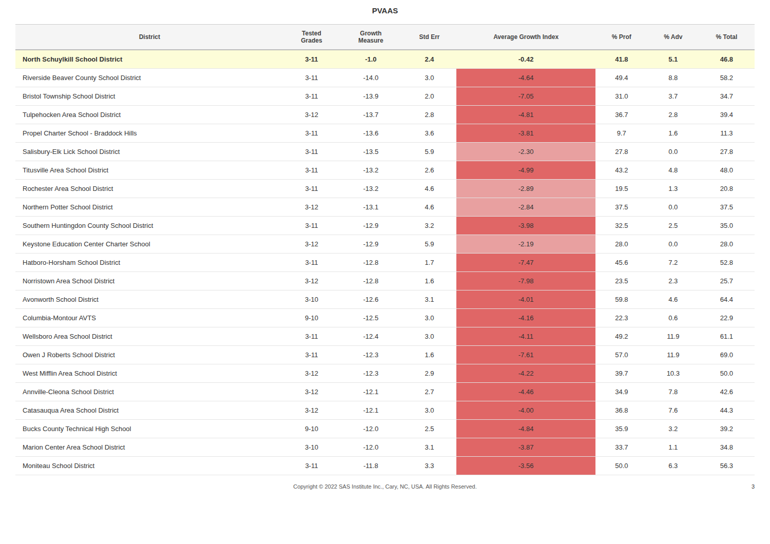PVAAS
| District | Tested Grades | Growth Measure | Std Err | Average Growth Index | % Prof | % Adv | % Total |
| --- | --- | --- | --- | --- | --- | --- | --- |
| North Schuylkill School District | 3-11 | -1.0 | 2.4 | -0.42 | 41.8 | 5.1 | 46.8 |
| Riverside Beaver County School District | 3-11 | -14.0 | 3.0 | -4.64 | 49.4 | 8.8 | 58.2 |
| Bristol Township School District | 3-11 | -13.9 | 2.0 | -7.05 | 31.0 | 3.7 | 34.7 |
| Tulpehocken Area School District | 3-12 | -13.7 | 2.8 | -4.81 | 36.7 | 2.8 | 39.4 |
| Propel Charter School - Braddock Hills | 3-11 | -13.6 | 3.6 | -3.81 | 9.7 | 1.6 | 11.3 |
| Salisbury-Elk Lick School District | 3-11 | -13.5 | 5.9 | -2.30 | 27.8 | 0.0 | 27.8 |
| Titusville Area School District | 3-11 | -13.2 | 2.6 | -4.99 | 43.2 | 4.8 | 48.0 |
| Rochester Area School District | 3-11 | -13.2 | 4.6 | -2.89 | 19.5 | 1.3 | 20.8 |
| Northern Potter School District | 3-12 | -13.1 | 4.6 | -2.84 | 37.5 | 0.0 | 37.5 |
| Southern Huntingdon County School District | 3-11 | -12.9 | 3.2 | -3.98 | 32.5 | 2.5 | 35.0 |
| Keystone Education Center Charter School | 3-12 | -12.9 | 5.9 | -2.19 | 28.0 | 0.0 | 28.0 |
| Hatboro-Horsham School District | 3-11 | -12.8 | 1.7 | -7.47 | 45.6 | 7.2 | 52.8 |
| Norristown Area School District | 3-12 | -12.8 | 1.6 | -7.98 | 23.5 | 2.3 | 25.7 |
| Avonworth School District | 3-10 | -12.6 | 3.1 | -4.01 | 59.8 | 4.6 | 64.4 |
| Columbia-Montour AVTS | 9-10 | -12.5 | 3.0 | -4.16 | 22.3 | 0.6 | 22.9 |
| Wellsboro Area School District | 3-11 | -12.4 | 3.0 | -4.11 | 49.2 | 11.9 | 61.1 |
| Owen J Roberts School District | 3-11 | -12.3 | 1.6 | -7.61 | 57.0 | 11.9 | 69.0 |
| West Mifflin Area School District | 3-12 | -12.3 | 2.9 | -4.22 | 39.7 | 10.3 | 50.0 |
| Annville-Cleona School District | 3-12 | -12.1 | 2.7 | -4.46 | 34.9 | 7.8 | 42.6 |
| Catasauqua Area School District | 3-12 | -12.1 | 3.0 | -4.00 | 36.8 | 7.6 | 44.3 |
| Bucks County Technical High School | 9-10 | -12.0 | 2.5 | -4.84 | 35.9 | 3.2 | 39.2 |
| Marion Center Area School District | 3-10 | -12.0 | 3.1 | -3.87 | 33.7 | 1.1 | 34.8 |
| Moniteau School District | 3-11 | -11.8 | 3.3 | -3.56 | 50.0 | 6.3 | 56.3 |
Copyright © 2022 SAS Institute Inc., Cary, NC, USA. All Rights Reserved. 3